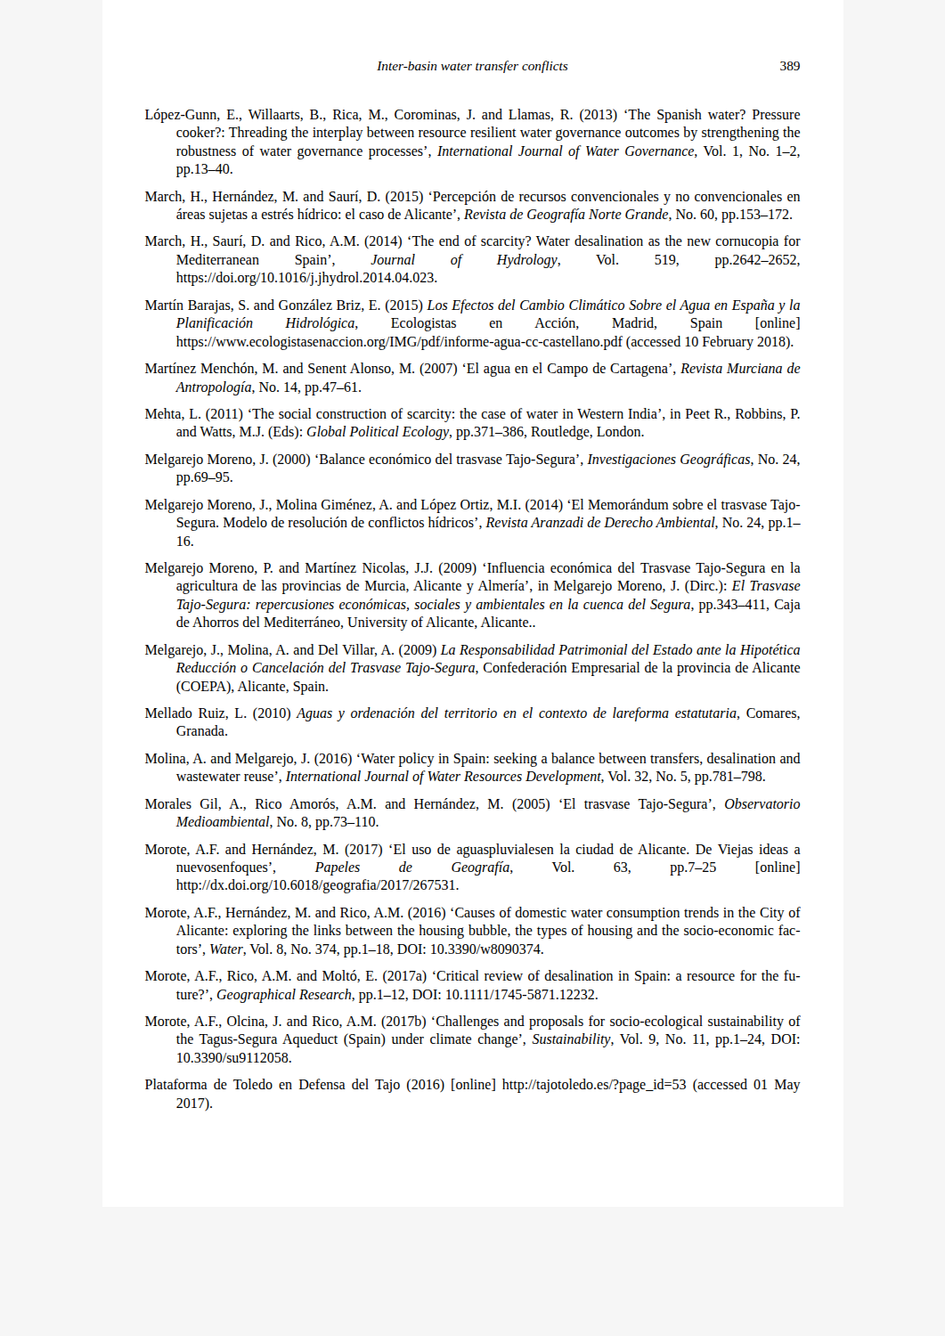Inter-basin water transfer conflicts 389
López-Gunn, E., Willaarts, B., Rica, M., Corominas, J. and Llamas, R. (2013) ‘The Spanish water? Pressure cooker?: Threading the interplay between resource resilient water governance outcomes by strengthening the robustness of water governance processes’, International Journal of Water Governance, Vol. 1, No. 1–2, pp.13–40.
March, H., Hernández, M. and Saurí, D. (2015) ‘Percepción de recursos convencionales y no convencionales en áreas sujetas a estrés hídrico: el caso de Alicante’, Revista de Geografía Norte Grande, No. 60, pp.153–172.
March, H., Saurí, D. and Rico, A.M. (2014) ‘The end of scarcity? Water desalination as the new cornucopia for Mediterranean Spain’, Journal of Hydrology, Vol. 519, pp.2642–2652, https://doi.org/10.1016/j.jhydrol.2014.04.023.
Martín Barajas, S. and González Briz, E. (2015) Los Efectos del Cambio Climático Sobre el Agua en España y la Planificación Hidrológica, Ecologistas en Acción, Madrid, Spain [online] https://www.ecologistasenaccion.org/IMG/pdf/informe-agua-cc-castellano.pdf (accessed 10 February 2018).
Martínez Menchón, M. and Senent Alonso, M. (2007) ‘El agua en el Campo de Cartagena’, Revista Murciana de Antropología, No. 14, pp.47–61.
Mehta, L. (2011) ‘The social construction of scarcity: the case of water in Western India’, in Peet R., Robbins, P. and Watts, M.J. (Eds): Global Political Ecology, pp.371–386, Routledge, London.
Melgarejo Moreno, J. (2000) ‘Balance económico del trasvase Tajo-Segura’, Investigaciones Geográficas, No. 24, pp.69–95.
Melgarejo Moreno, J., Molina Giménez, A. and López Ortiz, M.I. (2014) ‘El Memorándum sobre el trasvase Tajo-Segura. Modelo de resolución de conflictos hídricos’, Revista Aranzadi de Derecho Ambiental, No. 24, pp.1–16.
Melgarejo Moreno, P. and Martínez Nicolas, J.J. (2009) ‘Influencia económica del Trasvase Tajo-Segura en la agricultura de las provincias de Murcia, Alicante y Almería’, in Melgarejo Moreno, J. (Dirc.): El Trasvase Tajo-Segura: repercusiones económicas, sociales y ambientales en la cuenca del Segura, pp.343–411, Caja de Ahorros del Mediterráneo, University of Alicante, Alicante..
Melgarejo, J., Molina, A. and Del Villar, A. (2009) La Responsabilidad Patrimonial del Estado ante la Hipotética Reducción o Cancelación del Trasvase Tajo-Segura, Confederación Empresarial de la provincia de Alicante (COEPA), Alicante, Spain.
Mellado Ruiz, L. (2010) Aguas y ordenación del territorio en el contexto de lareforma estatutaria, Comares, Granada.
Molina, A. and Melgarejo, J. (2016) ‘Water policy in Spain: seeking a balance between transfers, desalination and wastewater reuse’, International Journal of Water Resources Development, Vol. 32, No. 5, pp.781–798.
Morales Gil, A., Rico Amorós, A.M. and Hernández, M. (2005) ‘El trasvase Tajo-Segura’, Observatorio Medioambiental, No. 8, pp.73–110.
Morote, A.F. and Hernández, M. (2017) ‘El uso de aguaspluvialesen la ciudad de Alicante. De Viejas ideas a nuevosenfoques’, Papeles de Geografía, Vol. 63, pp.7–25 [online] http://dx.doi.org/10.6018/geografia/2017/267531.
Morote, A.F., Hernández, M. and Rico, A.M. (2016) ‘Causes of domestic water consumption trends in the City of Alicante: exploring the links between the housing bubble, the types of housing and the socio-economic factors’, Water, Vol. 8, No. 374, pp.1–18, DOI: 10.3390/w8090374.
Morote, A.F., Rico, A.M. and Moltó, E. (2017a) ‘Critical review of desalination in Spain: a resource for the future?’, Geographical Research, pp.1–12, DOI: 10.1111/1745-5871.12232.
Morote, A.F., Olcina, J. and Rico, A.M. (2017b) ‘Challenges and proposals for socio-ecological sustainability of the Tagus-Segura Aqueduct (Spain) under climate change’, Sustainability, Vol. 9, No. 11, pp.1–24, DOI: 10.3390/su9112058.
Plataforma de Toledo en Defensa del Tajo (2016) [online] http://tajotoledo.es/?page_id=53 (accessed 01 May 2017).